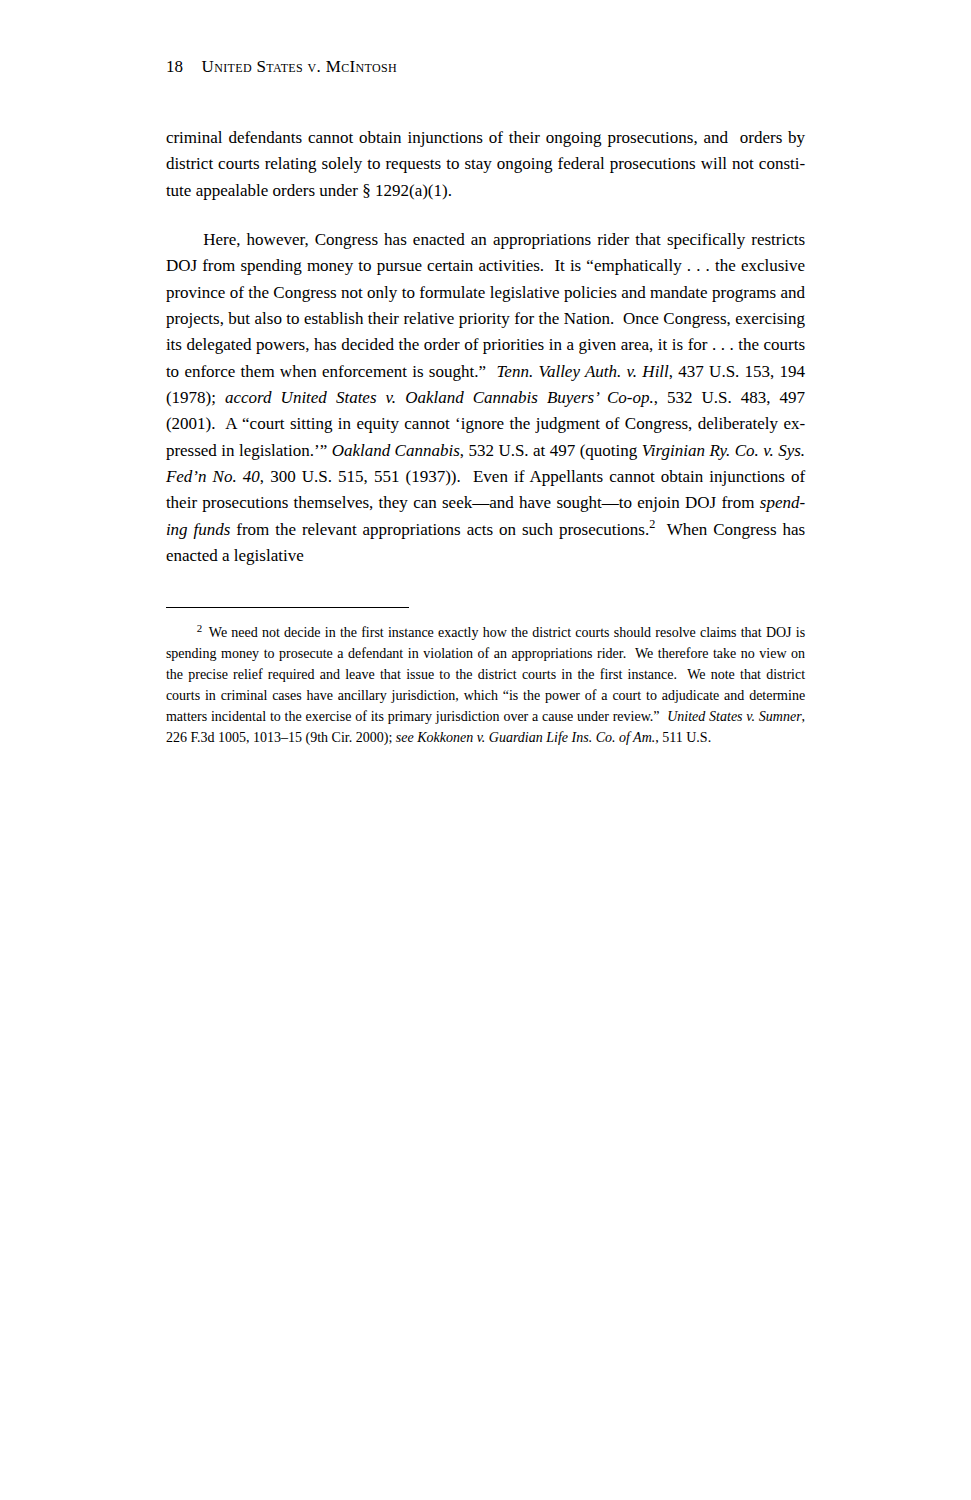18 United States v. McIntosh
criminal defendants cannot obtain injunctions of their ongoing prosecutions, and orders by district courts relating solely to requests to stay ongoing federal prosecutions will not constitute appealable orders under § 1292(a)(1).
Here, however, Congress has enacted an appropriations rider that specifically restricts DOJ from spending money to pursue certain activities. It is “emphatically . . . the exclusive province of the Congress not only to formulate legislative policies and mandate programs and projects, but also to establish their relative priority for the Nation. Once Congress, exercising its delegated powers, has decided the order of priorities in a given area, it is for . . . the courts to enforce them when enforcement is sought.” Tenn. Valley Auth. v. Hill, 437 U.S. 153, 194 (1978); accord United States v. Oakland Cannabis Buyers’ Co-op., 532 U.S. 483, 497 (2001). A “court sitting in equity cannot ‘ignore the judgment of Congress, deliberately expressed in legislation.’” Oakland Cannabis, 532 U.S. at 497 (quoting Virginian Ry. Co. v. Sys. Fed’n No. 40, 300 U.S. 515, 551 (1937)). Even if Appellants cannot obtain injunctions of their prosecutions themselves, they can seek—and have sought—to enjoin DOJ from spending funds from the relevant appropriations acts on such prosecutions.2 When Congress has enacted a legislative
2 We need not decide in the first instance exactly how the district courts should resolve claims that DOJ is spending money to prosecute a defendant in violation of an appropriations rider. We therefore take no view on the precise relief required and leave that issue to the district courts in the first instance. We note that district courts in criminal cases have ancillary jurisdiction, which “is the power of a court to adjudicate and determine matters incidental to the exercise of its primary jurisdiction over a cause under review.” United States v. Sumner, 226 F.3d 1005, 1013–15 (9th Cir. 2000); see Kokkonen v. Guardian Life Ins. Co. of Am., 511 U.S.